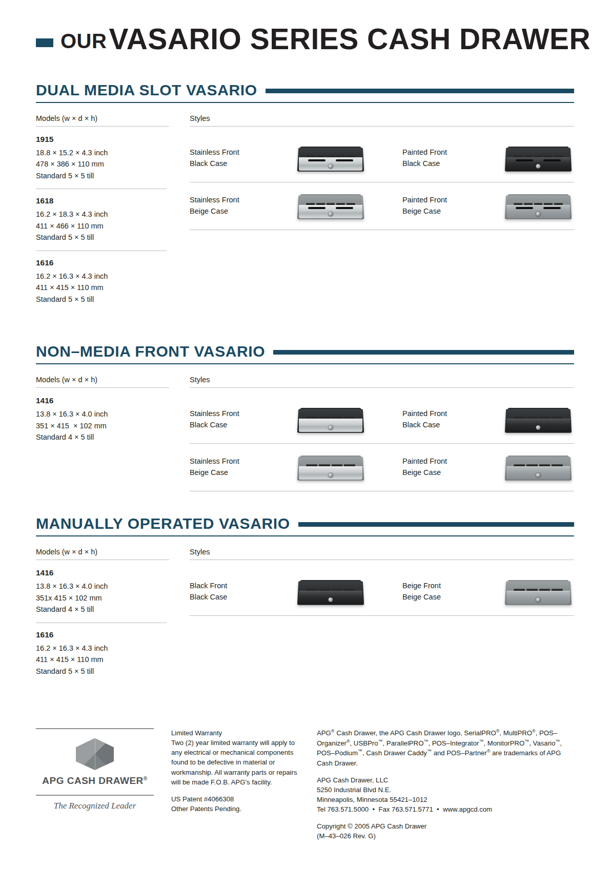OURVASARIO SERIES CASH DRAWER
Dual Media Slot Vasario
Models (w × d × h)
1915
18.8 × 15.2 × 4.3 inch
478 × 386 × 110 mm
Standard 5 × 5 till
1618
16.2 × 18.3 × 4.3 inch
411 × 466 × 110 mm
Standard 5 × 5 till
1616
16.2 × 16.3 × 4.3 inch
411 × 415 × 110 mm
Standard 5 × 5 till
Styles
Stainless Front
Black Case
Painted Front
Black Case
Stainless Front
Beige Case
Painted Front
Beige Case
Non–Media Front Vasario
Models (w × d × h)
1416
13.8 × 16.3 × 4.0 inch
351 × 415 × 102 mm
Standard 4 × 5 till
Styles
Stainless Front
Black Case
Painted Front
Black Case
Stainless Front
Beige Case
Painted Front
Beige Case
Manually Operated Vasario
Models (w × d × h)
1416
13.8 × 16.3 × 4.0 inch
351x 415 × 102 mm
Standard 4 × 5 till
1616
16.2 × 16.3 × 4.3 inch
411 × 415 × 110 mm
Standard 5 × 5 till
Styles
Black Front
Black Case
Beige Front
Beige Case
APG CASH DRAWER®
The Recognized Leader
Limited Warranty
Two (2) year limited warranty will apply to any electrical or mechanical components found to be defective in material or workmanship. All warranty parts or repairs will be made F.O.B. APG's facility.
US Patent #4066308
Other Patents Pending.
APG® Cash Drawer, the APG Cash Drawer logo, SerialPRO®, MultiPRO®, POS–Organizer®, USBPro™, ParallelPRO™, POS–Integrator™, MonitorPRO™, Vasario™, POS–Podium™, Cash Drawer Caddy™ and POS–Partner® are trademarks of APG Cash Drawer.
APG Cash Drawer, LLC
5250 Industrial Blvd N.E.
Minneapolis, Minnesota 55421–1012
Tel 763.571.5000 • Fax 763.571.5771 • www.apgcd.com
Copyright © 2005 APG Cash Drawer
(M–43–026 Rev. G)